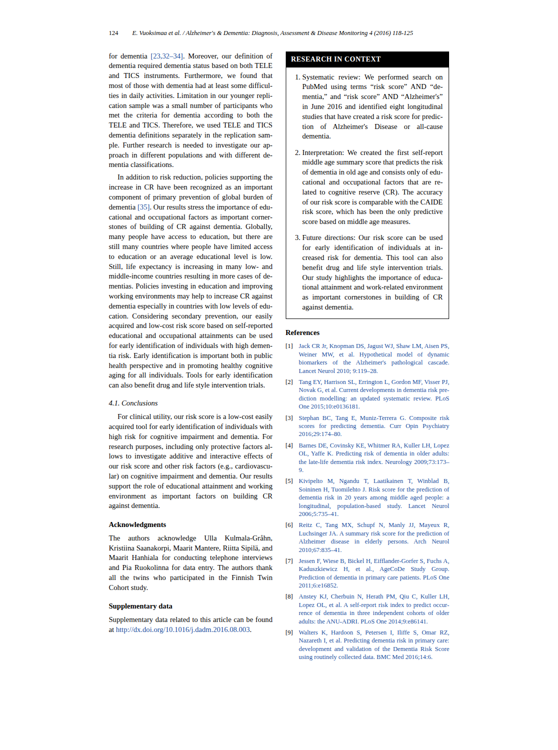124 E. Vuoksimaa et al. / Alzheimer's & Dementia: Diagnosis, Assessment & Disease Monitoring 4 (2016) 118-125
for dementia [23,32–34]. Moreover, our definition of dementia required dementia status based on both TELE and TICS instruments. Furthermore, we found that most of those with dementia had at least some difficulties in daily activities. Limitation in our younger replication sample was a small number of participants who met the criteria for dementia according to both the TELE and TICS. Therefore, we used TELE and TICS dementia definitions separately in the replication sample. Further research is needed to investigate our approach in different populations and with different dementia classifications.
In addition to risk reduction, policies supporting the increase in CR have been recognized as an important component of primary prevention of global burden of dementia [35]. Our results stress the importance of educational and occupational factors as important cornerstones of building of CR against dementia. Globally, many people have access to education, but there are still many countries where people have limited access to education or an average educational level is low. Still, life expectancy is increasing in many low- and middle-income countries resulting in more cases of dementias. Policies investing in education and improving working environments may help to increase CR against dementia especially in countries with low levels of education. Considering secondary prevention, our easily acquired and low-cost risk score based on self-reported educational and occupational attainments can be used for early identification of individuals with high dementia risk. Early identification is important both in public health perspective and in promoting healthy cognitive aging for all individuals. Tools for early identification can also benefit drug and life style intervention trials.
4.1. Conclusions
For clinical utility, our risk score is a low-cost easily acquired tool for early identification of individuals with high risk for cognitive impairment and dementia. For research purposes, including only protective factors allows to investigate additive and interactive effects of our risk score and other risk factors (e.g., cardiovascular) on cognitive impairment and dementia. Our results support the role of educational attainment and working environment as important factors on building CR against dementia.
Acknowledgments
The authors acknowledge Ulla Kulmala-Gråhn, Kristiina Saanakorpi, Maarit Mantere, Riitta Sipilä, and Maarit Hanhiala for conducting telephone interviews and Pia Ruokolinna for data entry. The authors thank all the twins who participated in the Finnish Twin Cohort study.
Supplementary data
Supplementary data related to this article can be found at http://dx.doi.org/10.1016/j.dadm.2016.08.003.
RESEARCH IN CONTEXT
Systematic review: We performed search on PubMed using terms “risk score” AND “dementia,” and “risk score” AND “Alzheimer's” in June 2016 and identified eight longitudinal studies that have created a risk score for prediction of Alzheimer's Disease or all-cause dementia.
Interpretation: We created the first self-report middle age summary score that predicts the risk of dementia in old age and consists only of educational and occupational factors that are related to cognitive reserve (CR). The accuracy of our risk score is comparable with the CAIDE risk score, which has been the only predictive score based on middle age measures.
Future directions: Our risk score can be used for early identification of individuals at increased risk for dementia. This tool can also benefit drug and life style intervention trials. Our study highlights the importance of educational attainment and work-related environment as important cornerstones in building of CR against dementia.
References
[1] Jack CR Jr, Knopman DS, Jagust WJ, Shaw LM, Aisen PS, Weiner MW, et al. Hypothetical model of dynamic biomarkers of the Alzheimer's pathological cascade. Lancet Neurol 2010; 9:119–28.
[2] Tang EY, Harrison SL, Errington L, Gordon MF, Visser PJ, Novak G, et al. Current developments in dementia risk prediction modelling: an updated systematic review. PLoS One 2015;10:e0136181.
[3] Stephan BC, Tang E, Muniz-Terrera G. Composite risk scores for predicting dementia. Curr Opin Psychiatry 2016;29:174–80.
[4] Barnes DE, Covinsky KE, Whitmer RA, Kuller LH, Lopez OL, Yaffe K. Predicting risk of dementia in older adults: the late-life dementia risk index. Neurology 2009;73:173–9.
[5] Kivipelto M, Ngandu T, Laatikainen T, Winblad B, Soininen H, Tuomilehto J. Risk score for the prediction of dementia risk in 20 years among middle aged people: a longitudinal, population-based study. Lancet Neurol 2006;5:735–41.
[6] Reitz C, Tang MX, Schupf N, Manly JJ, Mayeux R, Luchsinger JA. A summary risk score for the prediction of Alzheimer disease in elderly persons. Arch Neurol 2010;67:835–41.
[7] Jessen F, Wiese B, Bickel H, Eifflander-Gorfer S, Fuchs A, Kaduszkiewicz H, et al., AgeCoDe Study Group. Prediction of dementia in primary care patients. PLoS One 2011;6:e16852.
[8] Anstey KJ, Cherbuin N, Herath PM, Qiu C, Kuller LH, Lopez OL, et al. A self-report risk index to predict occurrence of dementia in three independent cohorts of older adults: the ANU-ADRI. PLoS One 2014;9:e86141.
[9] Walters K, Hardoon S, Petersen I, Iliffe S, Omar RZ, Nazareth I, et al. Predicting dementia risk in primary care: development and validation of the Dementia Risk Score using routinely collected data. BMC Med 2016;14:6.